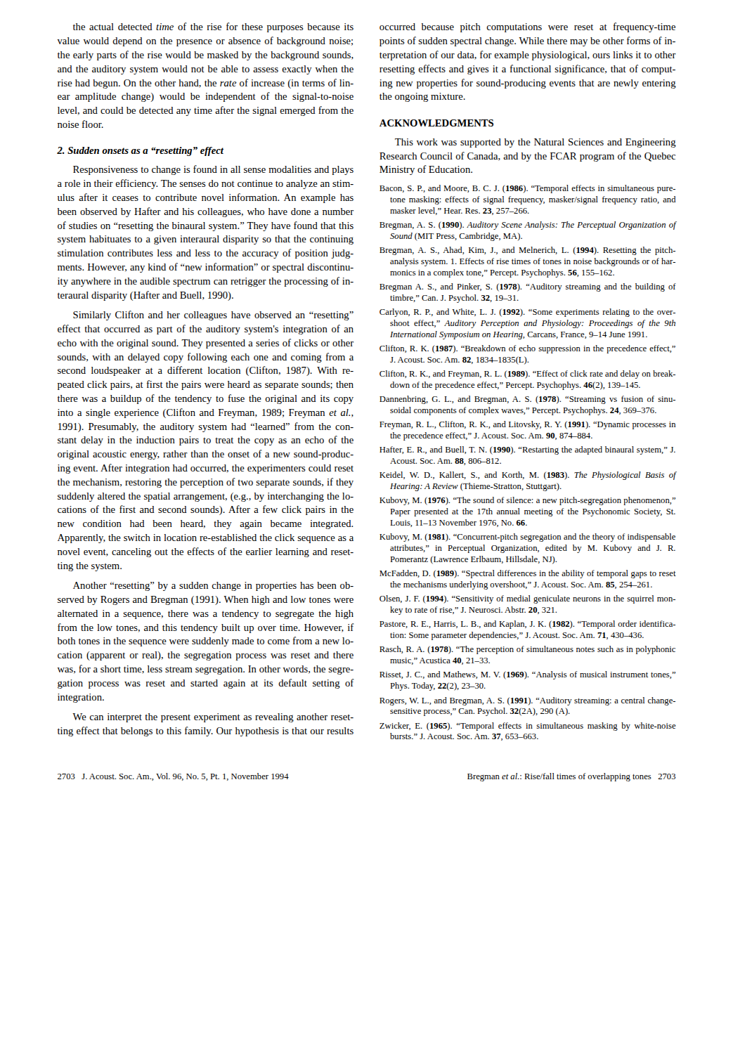the actual detected time of the rise for these purposes because its value would depend on the presence or absence of background noise; the early parts of the rise would be masked by the background sounds, and the auditory system would not be able to assess exactly when the rise had begun. On the other hand, the rate of increase (in terms of linear amplitude change) would be independent of the signal-to-noise level, and could be detected any time after the signal emerged from the noise floor.
2. Sudden onsets as a “resetting” effect
Responsiveness to change is found in all sense modalities and plays a role in their efficiency. The senses do not continue to analyze an stimulus after it ceases to contribute novel information. An example has been observed by Hafter and his colleagues, who have done a number of studies on “resetting the binaural system.” They have found that this system habituates to a given interaural disparity so that the continuing stimulation contributes less and less to the accuracy of position judgments. However, any kind of “new information” or spectral discontinuity anywhere in the audible spectrum can retrigger the processing of interaural disparity (Hafter and Buell, 1990).
Similarly Clifton and her colleagues have observed an “resetting” effect that occurred as part of the auditory system's integration of an echo with the original sound. They presented a series of clicks or other sounds, with an delayed copy following each one and coming from a second loudspeaker at a different location (Clifton, 1987). With repeated click pairs, at first the pairs were heard as separate sounds; then there was a buildup of the tendency to fuse the original and its copy into a single experience (Clifton and Freyman, 1989; Freyman et al., 1991). Presumably, the auditory system had “learned” from the constant delay in the induction pairs to treat the copy as an echo of the original acoustic energy, rather than the onset of a new sound-producing event. After integration had occurred, the experimenters could reset the mechanism, restoring the perception of two separate sounds, if they suddenly altered the spatial arrangement, (e.g., by interchanging the locations of the first and second sounds). After a few click pairs in the new condition had been heard, they again became integrated. Apparently, the switch in location re-established the click sequence as a novel event, canceling out the effects of the earlier learning and resetting the system.
Another “resetting” by a sudden change in properties has been observed by Rogers and Bregman (1991). When high and low tones were alternated in a sequence, there was a tendency to segregate the high from the low tones, and this tendency built up over time. However, if both tones in the sequence were suddenly made to come from a new location (apparent or real), the segregation process was reset and there was, for a short time, less stream segregation. In other words, the segregation process was reset and started again at its default setting of integration.
We can interpret the present experiment as revealing another resetting effect that belongs to this family. Our hypothesis is that our results occurred because pitch computations were reset at frequency-time points of sudden spectral change. While there may be other forms of interpretation of our data, for example physiological, ours links it to other resetting effects and gives it a functional significance, that of computing new properties for sound-producing events that are newly entering the ongoing mixture.
Acknowledgments
This work was supported by the Natural Sciences and Engineering Research Council of Canada, and by the FCAR program of the Quebec Ministry of Education.
Bacon, S. P., and Moore, B. C. J. (1986). “Temporal effects in simultaneous pure-tone masking: effects of signal frequency, masker/signal frequency ratio, and masker level,” Hear. Res. 23, 257–266.
Bregman, A. S. (1990). Auditory Scene Analysis: The Perceptual Organization of Sound (MIT Press, Cambridge, MA).
Bregman, A. S., Ahad, Kim, J., and Melnerich, L. (1994). Resetting the pitch-analysis system. 1. Effects of rise times of tones in noise backgrounds or of harmonics in a complex tone,” Percept. Psychophys. 56, 155–162.
Bregman A. S., and Pinker, S. (1978). “Auditory streaming and the building of timbre,” Can. J. Psychol. 32, 19–31.
Carlyon, R. P., and White, L. J. (1992). “Some experiments relating to the overshoot effect,” Auditory Perception and Physiology: Proceedings of the 9th International Symposium on Hearing, Carcans, France, 9–14 June 1991.
Clifton, R. K. (1987). “Breakdown of echo suppression in the precedence effect,” J. Acoust. Soc. Am. 82, 1834–1835(L).
Clifton, R. K., and Freyman, R. L. (1989). “Effect of click rate and delay on breakdown of the precedence effect,” Percept. Psychophys. 46(2), 139–145.
Dannenbring, G. L., and Bregman, A. S. (1978). “Streaming vs fusion of sinusoidal components of complex waves,” Percept. Psychophys. 24, 369–376.
Freyman, R. L., Clifton, R. K., and Litovsky, R. Y. (1991). “Dynamic processes in the precedence effect,” J. Acoust. Soc. Am. 90, 874–884.
Hafter, E. R., and Buell, T. N. (1990). “Restarting the adapted binaural system,” J. Acoust. Soc. Am. 88, 806–812.
Keidel, W. D., Kallert, S., and Korth, M. (1983). The Physiological Basis of Hearing: A Review (Thieme-Stratton, Stuttgart).
Kubovy, M. (1976). “The sound of silence: a new pitch-segregation phenomenon,” Paper presented at the 17th annual meeting of the Psychonomic Society, St. Louis, 11–13 November 1976, No. 66.
Kubovy, M. (1981). “Concurrent-pitch segregation and the theory of indispensable attributes,” in Perceptual Organization, edited by M. Kubovy and J. R. Pomerantz (Lawrence Erlbaum, Hillsdale, NJ).
McFadden, D. (1989). “Spectral differences in the ability of temporal gaps to reset the mechanisms underlying overshoot,” J. Acoust. Soc. Am. 85, 254–261.
Olsen, J. F. (1994). “Sensitivity of medial geniculate neurons in the squirrel monkey to rate of rise,” J. Neurosci. Abstr. 20, 321.
Pastore, R. E., Harris, L. B., and Kaplan, J. K. (1982). “Temporal order identification: Some parameter dependencies,” J. Acoust. Soc. Am. 71, 430–436.
Rasch, R. A. (1978). “The perception of simultaneous notes such as in polyphonic music,” Acustica 40, 21–33.
Risset, J. C., and Mathews, M. V. (1969). “Analysis of musical instrument tones,” Phys. Today, 22(2), 23–30.
Rogers, W. L., and Bregman, A. S. (1991). “Auditory streaming: a central change-sensitive process,” Can. Psychol. 32(2A), 290 (A).
Zwicker, E. (1965). “Temporal effects in simultaneous masking by white-noise bursts.” J. Acoust. Soc. Am. 37, 653–663.
2703 J. Acoust. Soc. Am., Vol. 96, No. 5, Pt. 1, November 1994 Bregman et al.: Rise/fall times of overlapping tones 2703